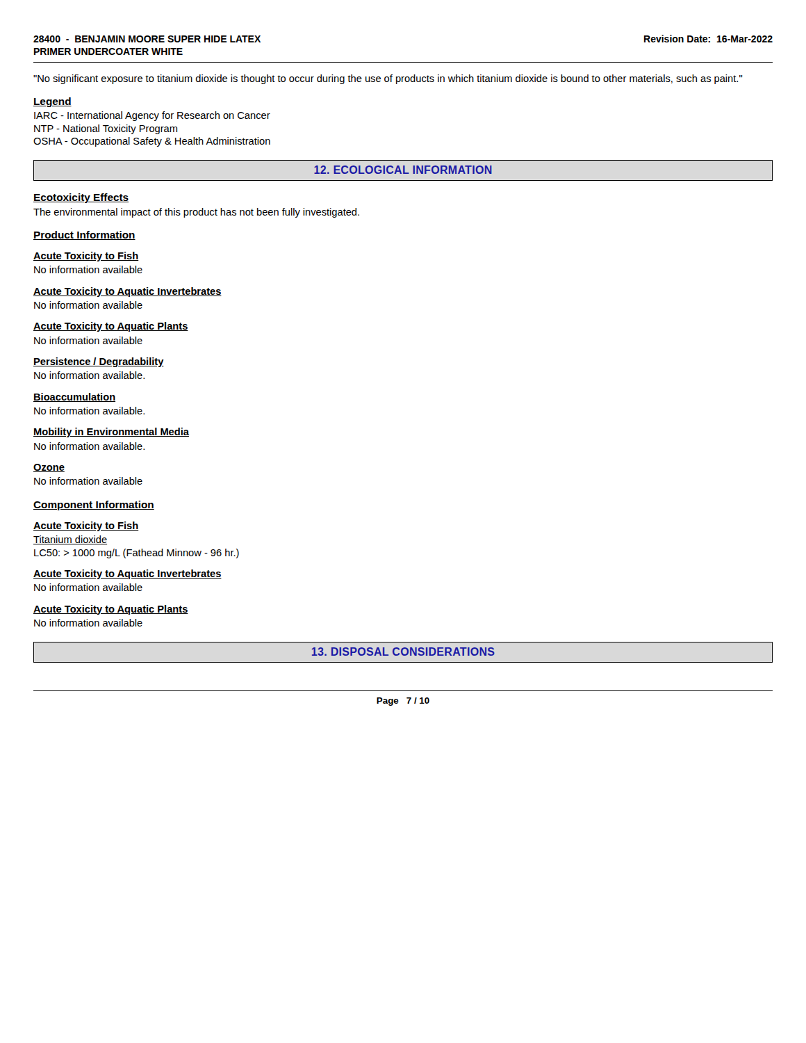28400 - BENJAMIN MOORE SUPER HIDE LATEX
PRIMER UNDERCOATER WHITE
Revision Date: 16-Mar-2022
"No significant exposure to titanium dioxide is thought to occur during the use of products in which titanium dioxide is bound to other materials, such as paint."
Legend
IARC - International Agency for Research on Cancer
NTP - National Toxicity Program
OSHA - Occupational Safety & Health Administration
12. ECOLOGICAL INFORMATION
Ecotoxicity Effects
The environmental impact of this product has not been fully investigated.
Product Information
Acute Toxicity to Fish
No information available
Acute Toxicity to Aquatic Invertebrates
No information available
Acute Toxicity to Aquatic Plants
No information available
Persistence / Degradability
No information available.
Bioaccumulation
No information available.
Mobility in Environmental Media
No information available.
Ozone
No information available
Component Information
Acute Toxicity to Fish
Titanium dioxide
LC50: > 1000 mg/L (Fathead Minnow - 96 hr.)
Acute Toxicity to Aquatic Invertebrates
No information available
Acute Toxicity to Aquatic Plants
No information available
13. DISPOSAL CONSIDERATIONS
Page 7 / 10